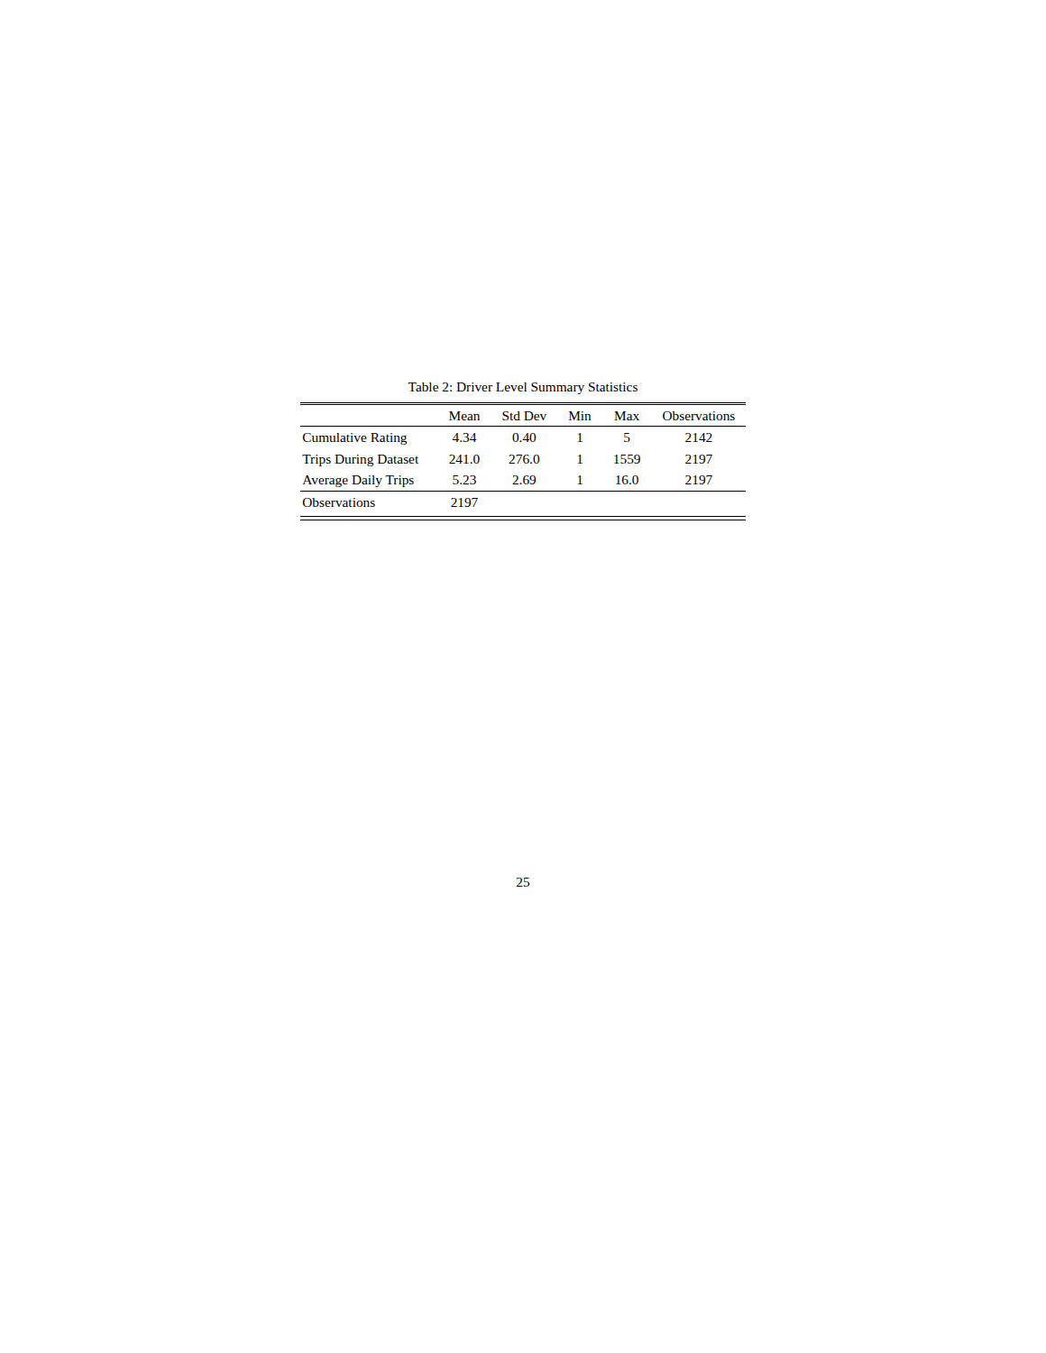Table 2: Driver Level Summary Statistics
| | Mean | Std Dev | Min | Max | Observations |
| --- | --- | --- | --- | --- | --- |
| Cumulative Rating | 4.34 | 0.40 | 1 | 5 | 2142 |
| Trips During Dataset | 241.0 | 276.0 | 1 | 1559 | 2197 |
| Average Daily Trips | 5.23 | 2.69 | 1 | 16.0 | 2197 |
| Observations | 2197 | | | | |
25